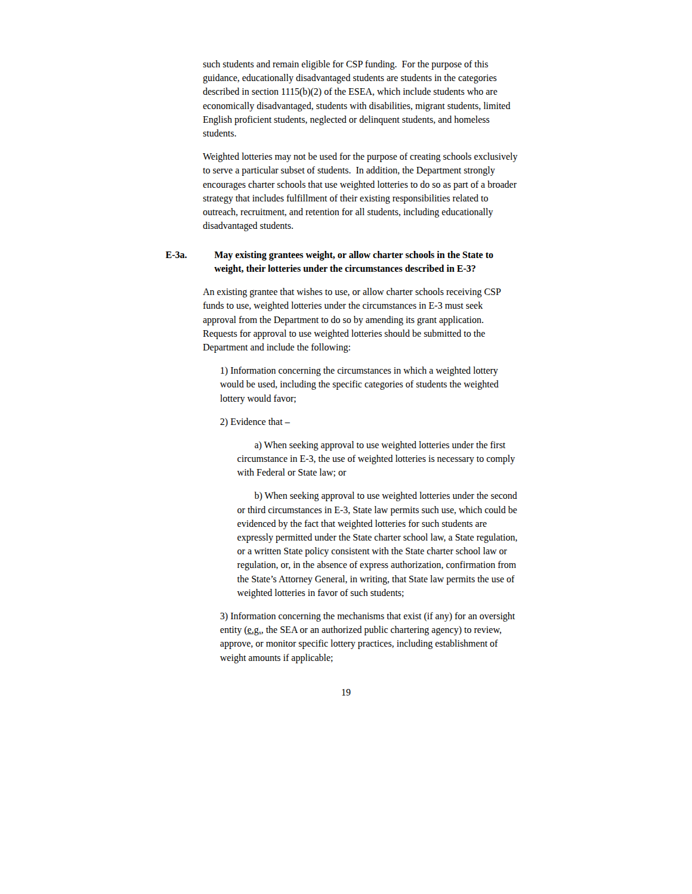such students and remain eligible for CSP funding. For the purpose of this guidance, educationally disadvantaged students are students in the categories described in section 1115(b)(2) of the ESEA, which include students who are economically disadvantaged, students with disabilities, migrant students, limited English proficient students, neglected or delinquent students, and homeless students.
Weighted lotteries may not be used for the purpose of creating schools exclusively to serve a particular subset of students. In addition, the Department strongly encourages charter schools that use weighted lotteries to do so as part of a broader strategy that includes fulfillment of their existing responsibilities related to outreach, recruitment, and retention for all students, including educationally disadvantaged students.
E-3a.
May existing grantees weight, or allow charter schools in the State to weight, their lotteries under the circumstances described in E-3?
An existing grantee that wishes to use, or allow charter schools receiving CSP funds to use, weighted lotteries under the circumstances in E-3 must seek approval from the Department to do so by amending its grant application. Requests for approval to use weighted lotteries should be submitted to the Department and include the following:
1) Information concerning the circumstances in which a weighted lottery would be used, including the specific categories of students the weighted lottery would favor;
2) Evidence that –
a) When seeking approval to use weighted lotteries under the first circumstance in E-3, the use of weighted lotteries is necessary to comply with Federal or State law; or
b) When seeking approval to use weighted lotteries under the second or third circumstances in E-3, State law permits such use, which could be evidenced by the fact that weighted lotteries for such students are expressly permitted under the State charter school law, a State regulation, or a written State policy consistent with the State charter school law or regulation, or, in the absence of express authorization, confirmation from the State’s Attorney General, in writing, that State law permits the use of weighted lotteries in favor of such students;
3) Information concerning the mechanisms that exist (if any) for an oversight entity (e.g., the SEA or an authorized public chartering agency) to review, approve, or monitor specific lottery practices, including establishment of weight amounts if applicable;
19